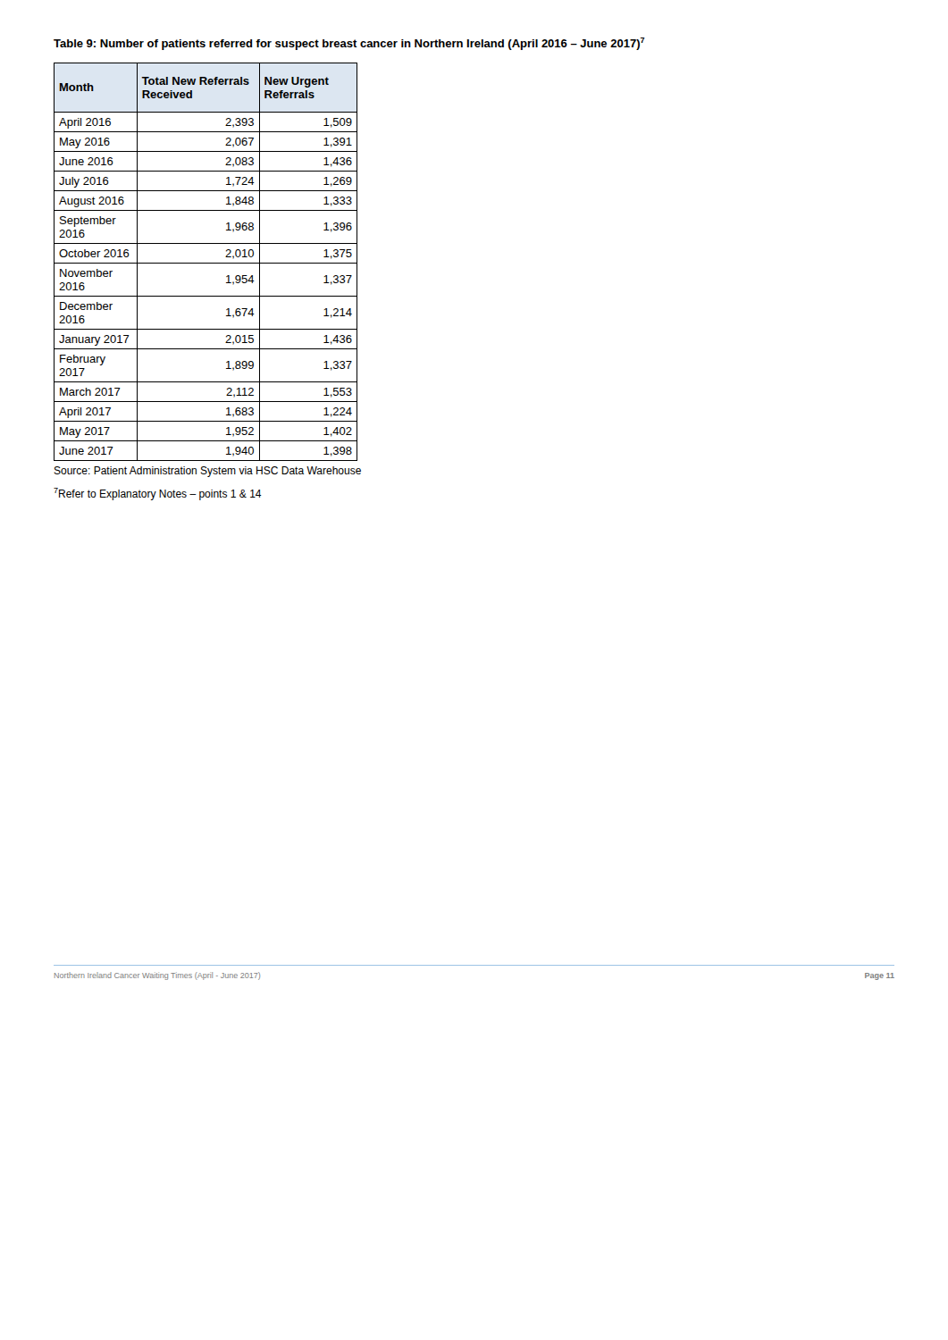Table 9: Number of patients referred for suspect breast cancer in Northern Ireland (April 2016 – June 2017)7
| Month | Total New Referrals Received | New Urgent Referrals |
| --- | --- | --- |
| April 2016 | 2,393 | 1,509 |
| May 2016 | 2,067 | 1,391 |
| June 2016 | 2,083 | 1,436 |
| July 2016 | 1,724 | 1,269 |
| August 2016 | 1,848 | 1,333 |
| September 2016 | 1,968 | 1,396 |
| October 2016 | 2,010 | 1,375 |
| November 2016 | 1,954 | 1,337 |
| December 2016 | 1,674 | 1,214 |
| January 2017 | 2,015 | 1,436 |
| February 2017 | 1,899 | 1,337 |
| March 2017 | 2,112 | 1,553 |
| April 2017 | 1,683 | 1,224 |
| May 2017 | 1,952 | 1,402 |
| June 2017 | 1,940 | 1,398 |
Source: Patient Administration System via HSC Data Warehouse
7Refer to Explanatory Notes – points 1 & 14
Northern Ireland Cancer Waiting Times (April - June 2017) Page 11